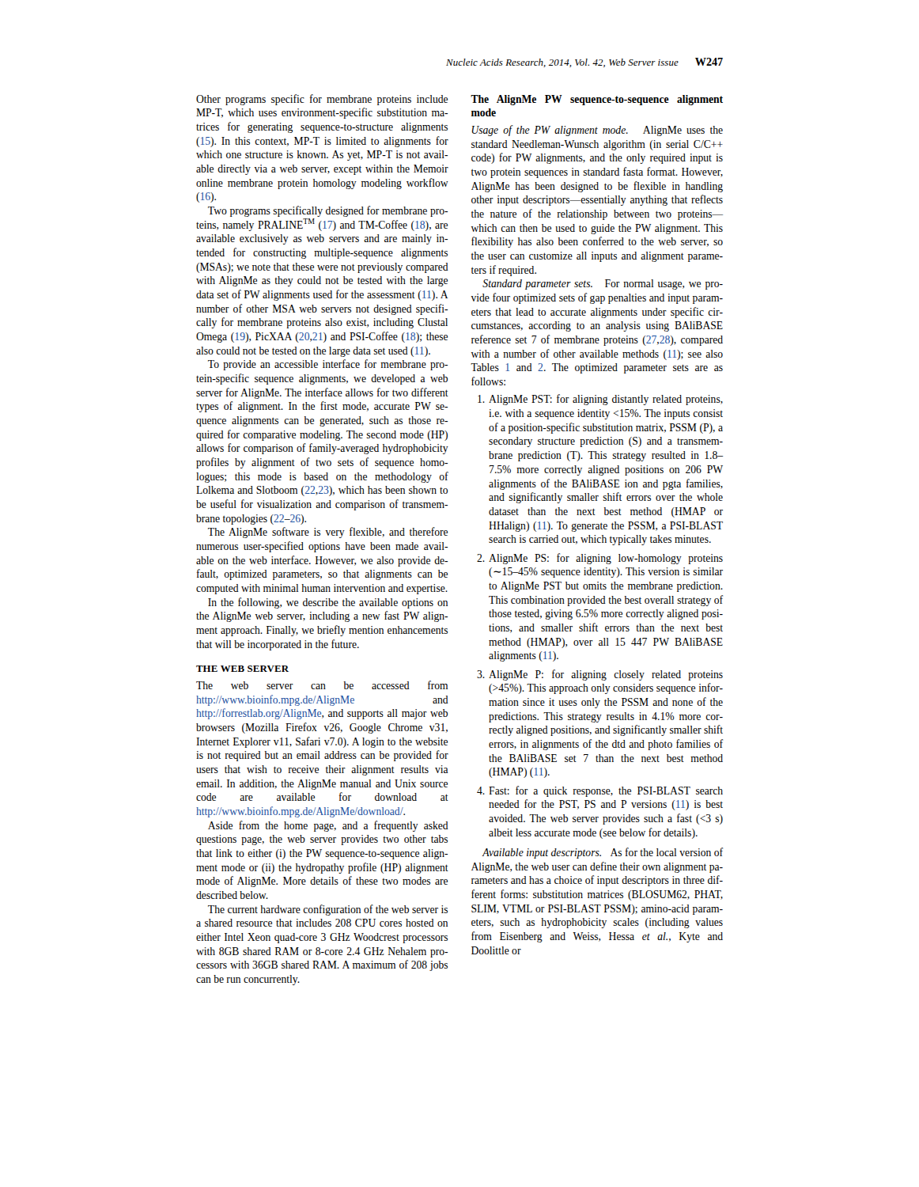Nucleic Acids Research, 2014, Vol. 42, Web Server issueW247
Other programs specific for membrane proteins include MP-T, which uses environment-specific substitution matrices for generating sequence-to-structure alignments (15). In this context, MP-T is limited to alignments for which one structure is known. As yet, MP-T is not available directly via a web server, except within the Memoir online membrane protein homology modeling workflow (16).
Two programs specifically designed for membrane proteins, namely PRALINETM (17) and TM-Coffee (18), are available exclusively as web servers and are mainly intended for constructing multiple-sequence alignments (MSAs); we note that these were not previously compared with AlignMe as they could not be tested with the large data set of PW alignments used for the assessment (11). A number of other MSA web servers not designed specifically for membrane proteins also exist, including Clustal Omega (19), PicXAA (20,21) and PSI-Coffee (18); these also could not be tested on the large data set used (11).
To provide an accessible interface for membrane protein-specific sequence alignments, we developed a web server for AlignMe. The interface allows for two different types of alignment. In the first mode, accurate PW sequence alignments can be generated, such as those required for comparative modeling. The second mode (HP) allows for comparison of family-averaged hydrophobicity profiles by alignment of two sets of sequence homologues; this mode is based on the methodology of Lolkema and Slotboom (22,23), which has been shown to be useful for visualization and comparison of transmembrane topologies (22–26).
The AlignMe software is very flexible, and therefore numerous user-specified options have been made available on the web interface. However, we also provide default, optimized parameters, so that alignments can be computed with minimal human intervention and expertise.
In the following, we describe the available options on the AlignMe web server, including a new fast PW alignment approach. Finally, we briefly mention enhancements that will be incorporated in the future.
THE WEB SERVER
The web server can be accessed from http://www.bioinfo.mpg.de/AlignMe and http://forrestlab.org/AlignMe, and supports all major web browsers (Mozilla Firefox v26, Google Chrome v31, Internet Explorer v11, Safari v7.0). A login to the website is not required but an email address can be provided for users that wish to receive their alignment results via email. In addition, the AlignMe manual and Unix source code are available for download at http://www.bioinfo.mpg.de/AlignMe/download/.
Aside from the home page, and a frequently asked questions page, the web server provides two other tabs that link to either (i) the PW sequence-to-sequence alignment mode or (ii) the hydropathy profile (HP) alignment mode of AlignMe. More details of these two modes are described below.
The current hardware configuration of the web server is a shared resource that includes 208 CPU cores hosted on either Intel Xeon quad-core 3 GHz Woodcrest processors with 8GB shared RAM or 8-core 2.4 GHz Nehalem processors with 36GB shared RAM. A maximum of 208 jobs can be run concurrently.
The AlignMe PW sequence-to-sequence alignment mode
Usage of the PW alignment mode. AlignMe uses the standard Needleman-Wunsch algorithm (in serial C/C++ code) for PW alignments, and the only required input is two protein sequences in standard fasta format. However, AlignMe has been designed to be flexible in handling other input descriptors—essentially anything that reflects the nature of the relationship between two proteins—which can then be used to guide the PW alignment. This flexibility has also been conferred to the web server, so the user can customize all inputs and alignment parameters if required.
Standard parameter sets. For normal usage, we provide four optimized sets of gap penalties and input parameters that lead to accurate alignments under specific circumstances, according to an analysis using BAliBASE reference set 7 of membrane proteins (27,28), compared with a number of other available methods (11); see also Tables 1 and 2. The optimized parameter sets are as follows:
AlignMe PST: for aligning distantly related proteins, i.e. with a sequence identity <15%. The inputs consist of a position-specific substitution matrix, PSSM (P), a secondary structure prediction (S) and a transmembrane prediction (T). This strategy resulted in 1.8–7.5% more correctly aligned positions on 206 PW alignments of the BAliBASE ion and pgta families, and significantly smaller shift errors over the whole dataset than the next best method (HMAP or HHalign) (11). To generate the PSSM, a PSI-BLAST search is carried out, which typically takes minutes.
AlignMe PS: for aligning low-homology proteins (∼15–45% sequence identity). This version is similar to AlignMe PST but omits the membrane prediction. This combination provided the best overall strategy of those tested, giving 6.5% more correctly aligned positions, and smaller shift errors than the next best method (HMAP), over all 15 447 PW BAliBASE alignments (11).
AlignMe P: for aligning closely related proteins (>45%). This approach only considers sequence information since it uses only the PSSM and none of the predictions. This strategy results in 4.1% more correctly aligned positions, and significantly smaller shift errors, in alignments of the dtd and photo families of the BAliBASE set 7 than the next best method (HMAP) (11).
Fast: for a quick response, the PSI-BLAST search needed for the PST, PS and P versions (11) is best avoided. The web server provides such a fast (<3 s) albeit less accurate mode (see below for details).
Available input descriptors. As for the local version of AlignMe, the web user can define their own alignment parameters and has a choice of input descriptors in three different forms: substitution matrices (BLOSUM62, PHAT, SLIM, VTML or PSI-BLAST PSSM); amino-acid parameters, such as hydrophobicity scales (including values from Eisenberg and Weiss, Hessa et al., Kyte and Doolittle or